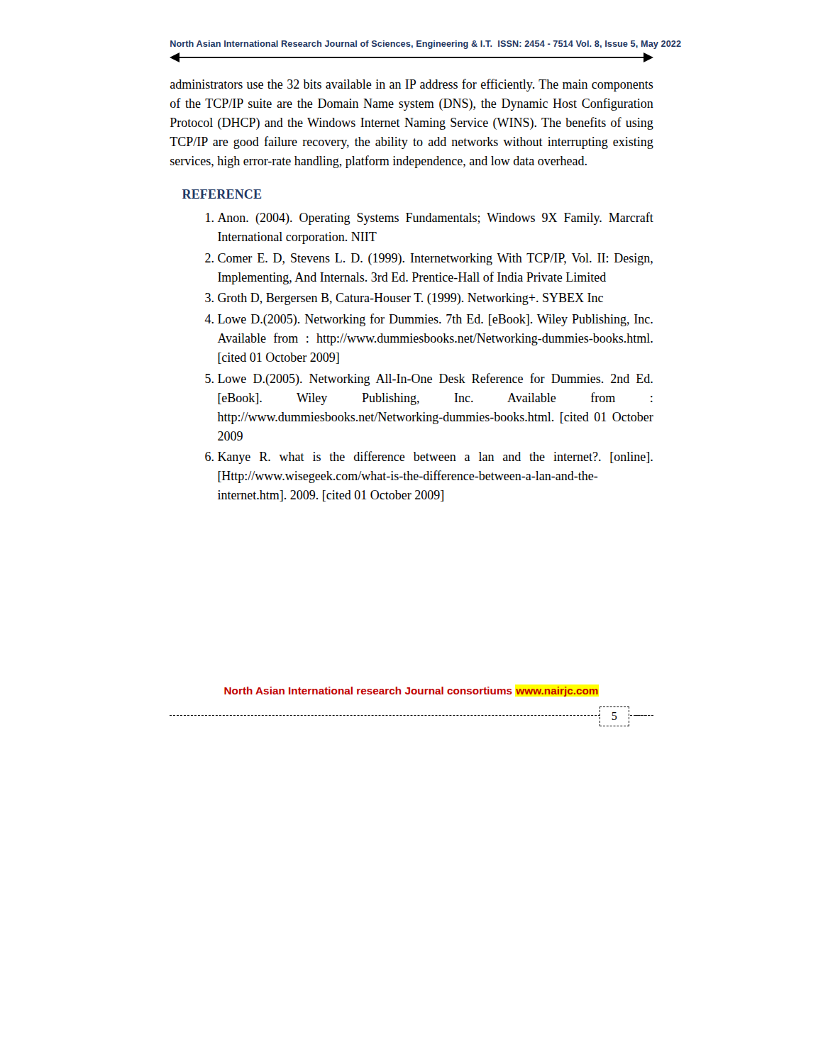North Asian International Research Journal of Sciences, Engineering & I.T. ISSN: 2454 - 7514 Vol. 8, Issue 5, May 2022
administrators use the 32 bits available in an IP address for efficiently. The main components of the TCP/IP suite are the Domain Name system (DNS), the Dynamic Host Configuration Protocol (DHCP) and the Windows Internet Naming Service (WINS). The benefits of using TCP/IP are good failure recovery, the ability to add networks without interrupting existing services, high error-rate handling, platform independence, and low data overhead.
REFERENCE
Anon. (2004). Operating Systems Fundamentals; Windows 9X Family. Marcraft International corporation. NIIT
Comer E. D, Stevens L. D. (1999). Internetworking With TCP/IP, Vol. II: Design, Implementing, And Internals. 3rd Ed. Prentice-Hall of India Private Limited
Groth D, Bergersen B, Catura-Houser T. (1999). Networking+. SYBEX Inc
Lowe D.(2005). Networking for Dummies. 7th Ed. [eBook]. Wiley Publishing, Inc. Available from : http://www.dummiesbooks.net/Networking-dummies-books.html. [cited 01 October 2009]
Lowe D.(2005). Networking All-In-One Desk Reference for Dummies. 2nd Ed. [eBook]. Wiley Publishing, Inc. Available from : http://www.dummiesbooks.net/Networking-dummies-books.html. [cited 01 October 2009
Kanye R. what is the difference between a lan and the internet?. [online]. [Http://www.wisegeek.com/what-is-the-difference-between-a-lan-and-the-internet.htm]. 2009. [cited 01 October 2009]
North Asian International research Journal consortiums www.nairjc.com
5